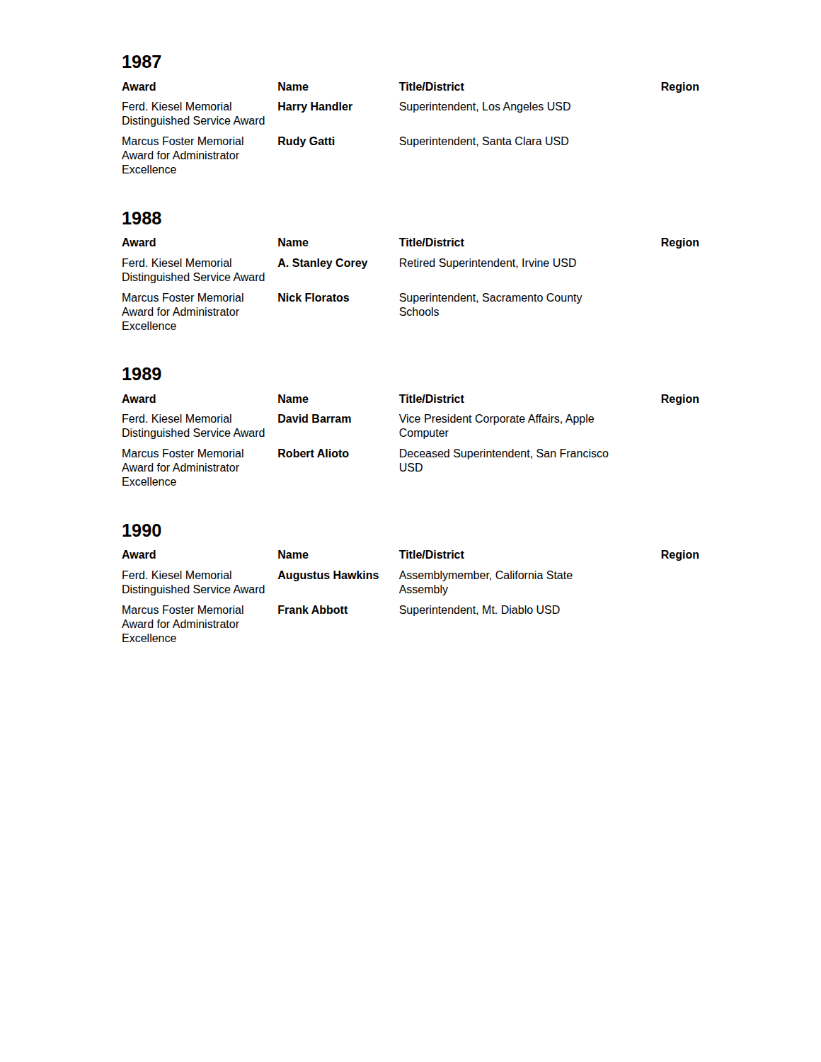1987
| Award | Name | Title/District | Region |
| --- | --- | --- | --- |
| Ferd. Kiesel Memorial Distinguished Service Award | Harry Handler | Superintendent, Los Angeles USD | |
| Marcus Foster Memorial Award for Administrator Excellence | Rudy Gatti | Superintendent, Santa Clara USD | |
1988
| Award | Name | Title/District | Region |
| --- | --- | --- | --- |
| Ferd. Kiesel Memorial Distinguished Service Award | A. Stanley Corey | Retired Superintendent, Irvine USD | |
| Marcus Foster Memorial Award for Administrator Excellence | Nick Floratos | Superintendent, Sacramento County Schools | |
1989
| Award | Name | Title/District | Region |
| --- | --- | --- | --- |
| Ferd. Kiesel Memorial Distinguished Service Award | David Barram | Vice President Corporate Affairs, Apple Computer | |
| Marcus Foster Memorial Award for Administrator Excellence | Robert Alioto | Deceased Superintendent, San Francisco USD | |
1990
| Award | Name | Title/District | Region |
| --- | --- | --- | --- |
| Ferd. Kiesel Memorial Distinguished Service Award | Augustus Hawkins | Assemblymember, California State Assembly | |
| Marcus Foster Memorial Award for Administrator Excellence | Frank Abbott | Superintendent, Mt. Diablo USD | |